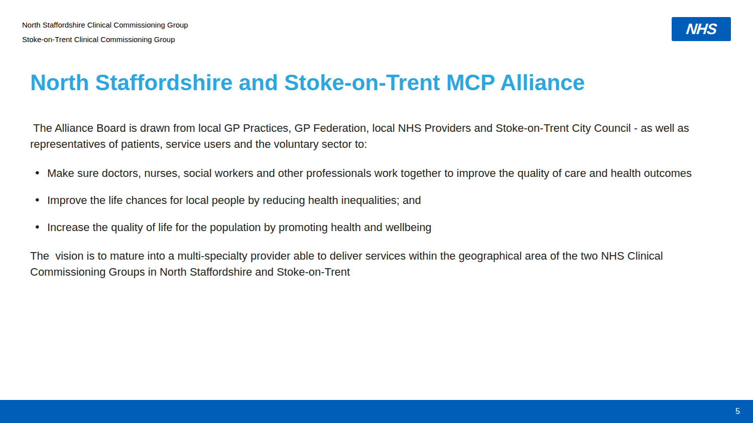North Staffordshire Clinical Commissioning Group
Stoke-on-Trent Clinical Commissioning Group
NHS
North Staffordshire and Stoke-on-Trent MCP Alliance
The Alliance Board is drawn from local GP Practices, GP Federation, local NHS Providers and Stoke-on-Trent City Council - as well as representatives of patients, service users and the voluntary sector to:
Make sure doctors, nurses, social workers and other professionals work together to improve the quality of care and health outcomes
Improve the life chances for local people by reducing health inequalities; and
Increase the quality of life for the population by promoting health and wellbeing
The vision is to mature into a multi-specialty provider able to deliver services within the geographical area of the two NHS Clinical Commissioning Groups in North Staffordshire and Stoke-on-Trent
5